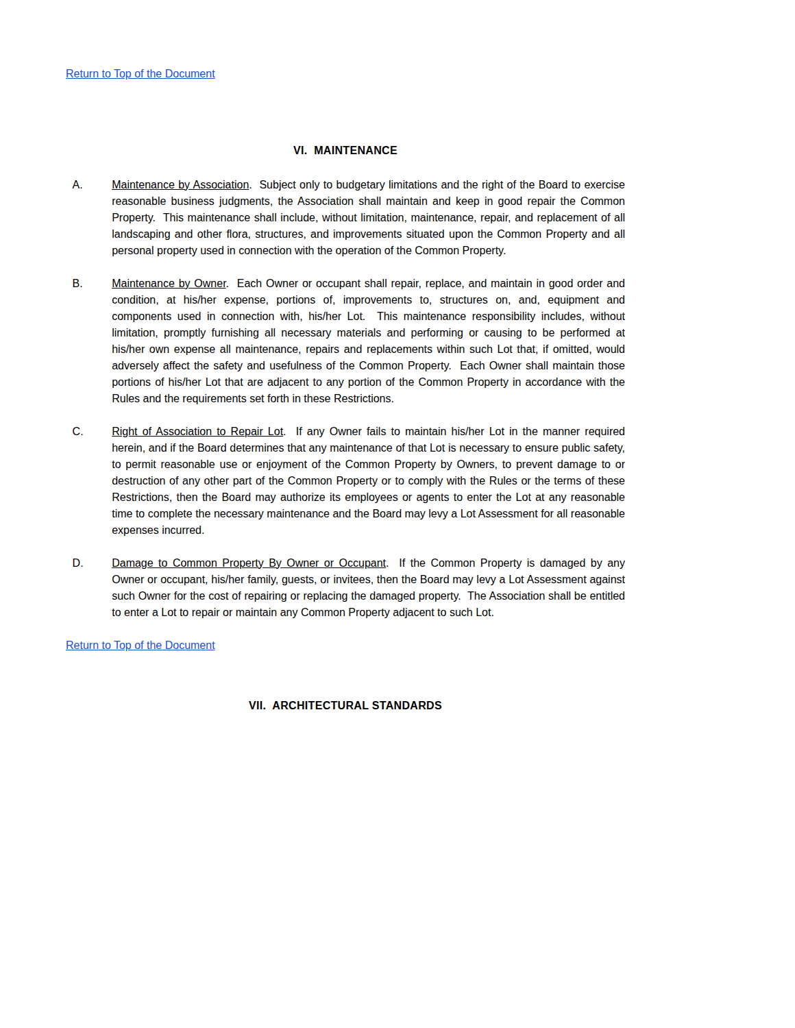Return to Top of the Document
VI. MAINTENANCE
A. Maintenance by Association. Subject only to budgetary limitations and the right of the Board to exercise reasonable business judgments, the Association shall maintain and keep in good repair the Common Property. This maintenance shall include, without limitation, maintenance, repair, and replacement of all landscaping and other flora, structures, and improvements situated upon the Common Property and all personal property used in connection with the operation of the Common Property.
B. Maintenance by Owner. Each Owner or occupant shall repair, replace, and maintain in good order and condition, at his/her expense, portions of, improvements to, structures on, and, equipment and components used in connection with, his/her Lot. This maintenance responsibility includes, without limitation, promptly furnishing all necessary materials and performing or causing to be performed at his/her own expense all maintenance, repairs and replacements within such Lot that, if omitted, would adversely affect the safety and usefulness of the Common Property. Each Owner shall maintain those portions of his/her Lot that are adjacent to any portion of the Common Property in accordance with the Rules and the requirements set forth in these Restrictions.
C. Right of Association to Repair Lot. If any Owner fails to maintain his/her Lot in the manner required herein, and if the Board determines that any maintenance of that Lot is necessary to ensure public safety, to permit reasonable use or enjoyment of the Common Property by Owners, to prevent damage to or destruction of any other part of the Common Property or to comply with the Rules or the terms of these Restrictions, then the Board may authorize its employees or agents to enter the Lot at any reasonable time to complete the necessary maintenance and the Board may levy a Lot Assessment for all reasonable expenses incurred.
D. Damage to Common Property By Owner or Occupant. If the Common Property is damaged by any Owner or occupant, his/her family, guests, or invitees, then the Board may levy a Lot Assessment against such Owner for the cost of repairing or replacing the damaged property. The Association shall be entitled to enter a Lot to repair or maintain any Common Property adjacent to such Lot.
Return to Top of the Document
VII. ARCHITECTURAL STANDARDS